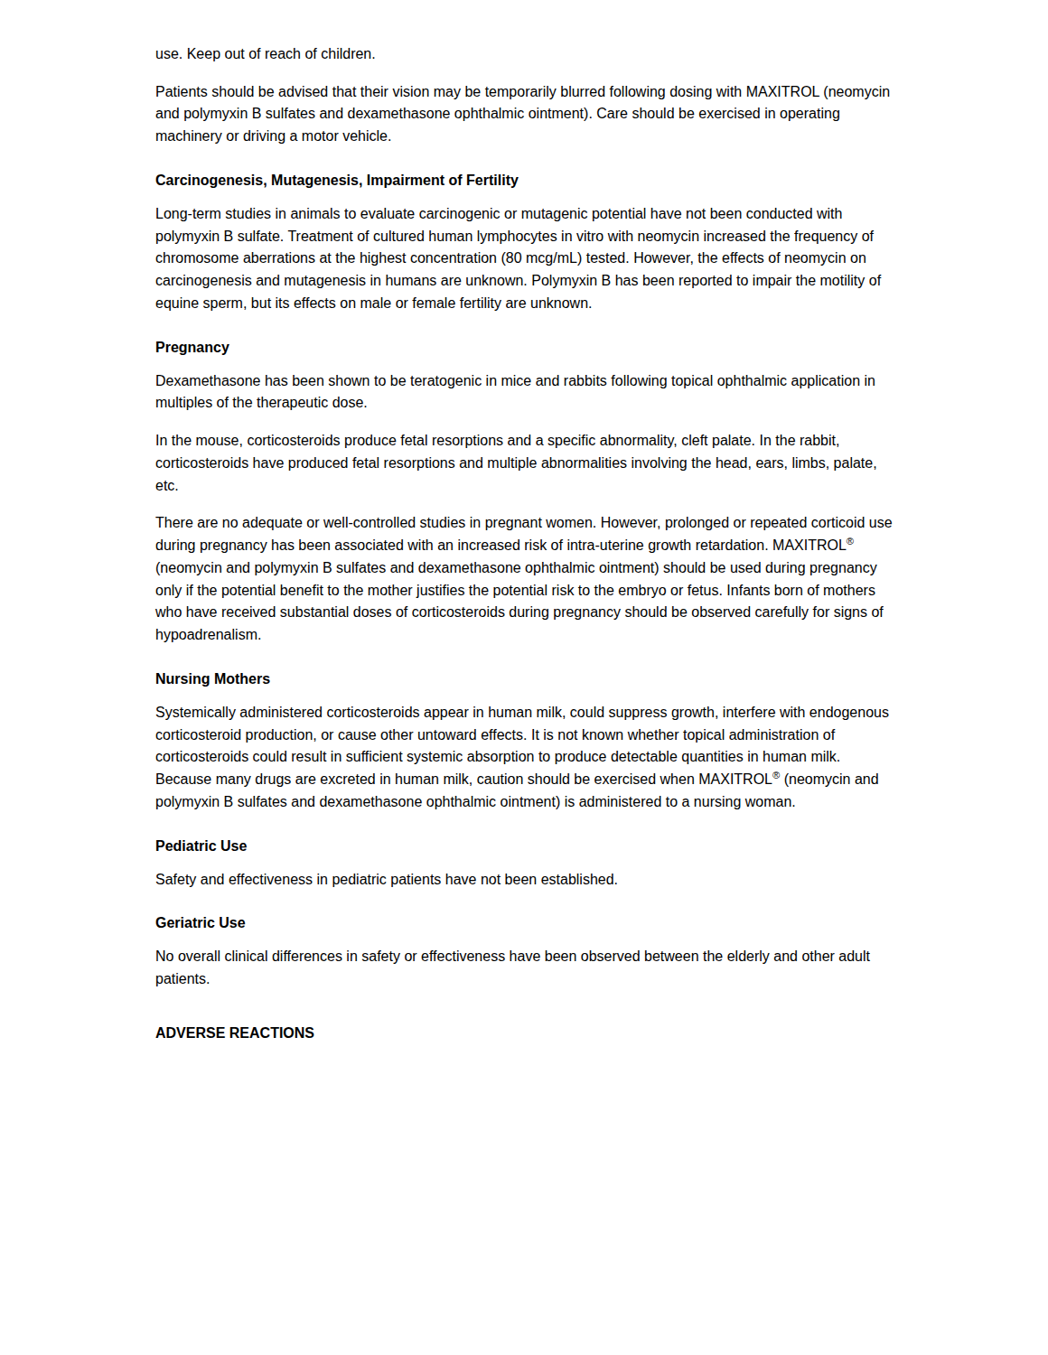use. Keep out of reach of children.
Patients should be advised that their vision may be temporarily blurred following dosing with MAXITROL (neomycin and polymyxin B sulfates and dexamethasone ophthalmic ointment). Care should be exercised in operating machinery or driving a motor vehicle.
Carcinogenesis, Mutagenesis, Impairment of Fertility
Long-term studies in animals to evaluate carcinogenic or mutagenic potential have not been conducted with polymyxin B sulfate. Treatment of cultured human lymphocytes in vitro with neomycin increased the frequency of chromosome aberrations at the highest concentration (80 mcg/mL) tested. However, the effects of neomycin on carcinogenesis and mutagenesis in humans are unknown. Polymyxin B has been reported to impair the motility of equine sperm, but its effects on male or female fertility are unknown.
Pregnancy
Dexamethasone has been shown to be teratogenic in mice and rabbits following topical ophthalmic application in multiples of the therapeutic dose.
In the mouse, corticosteroids produce fetal resorptions and a specific abnormality, cleft palate. In the rabbit, corticosteroids have produced fetal resorptions and multiple abnormalities involving the head, ears, limbs, palate, etc.
There are no adequate or well-controlled studies in pregnant women. However, prolonged or repeated corticoid use during pregnancy has been associated with an increased risk of intra-uterine growth retardation. MAXITROL® (neomycin and polymyxin B sulfates and dexamethasone ophthalmic ointment) should be used during pregnancy only if the potential benefit to the mother justifies the potential risk to the embryo or fetus. Infants born of mothers who have received substantial doses of corticosteroids during pregnancy should be observed carefully for signs of hypoadrenalism.
Nursing Mothers
Systemically administered corticosteroids appear in human milk, could suppress growth, interfere with endogenous corticosteroid production, or cause other untoward effects. It is not known whether topical administration of corticosteroids could result in sufficient systemic absorption to produce detectable quantities in human milk. Because many drugs are excreted in human milk, caution should be exercised when MAXITROL® (neomycin and polymyxin B sulfates and dexamethasone ophthalmic ointment) is administered to a nursing woman.
Pediatric Use
Safety and effectiveness in pediatric patients have not been established.
Geriatric Use
No overall clinical differences in safety or effectiveness have been observed between the elderly and other adult patients.
ADVERSE REACTIONS